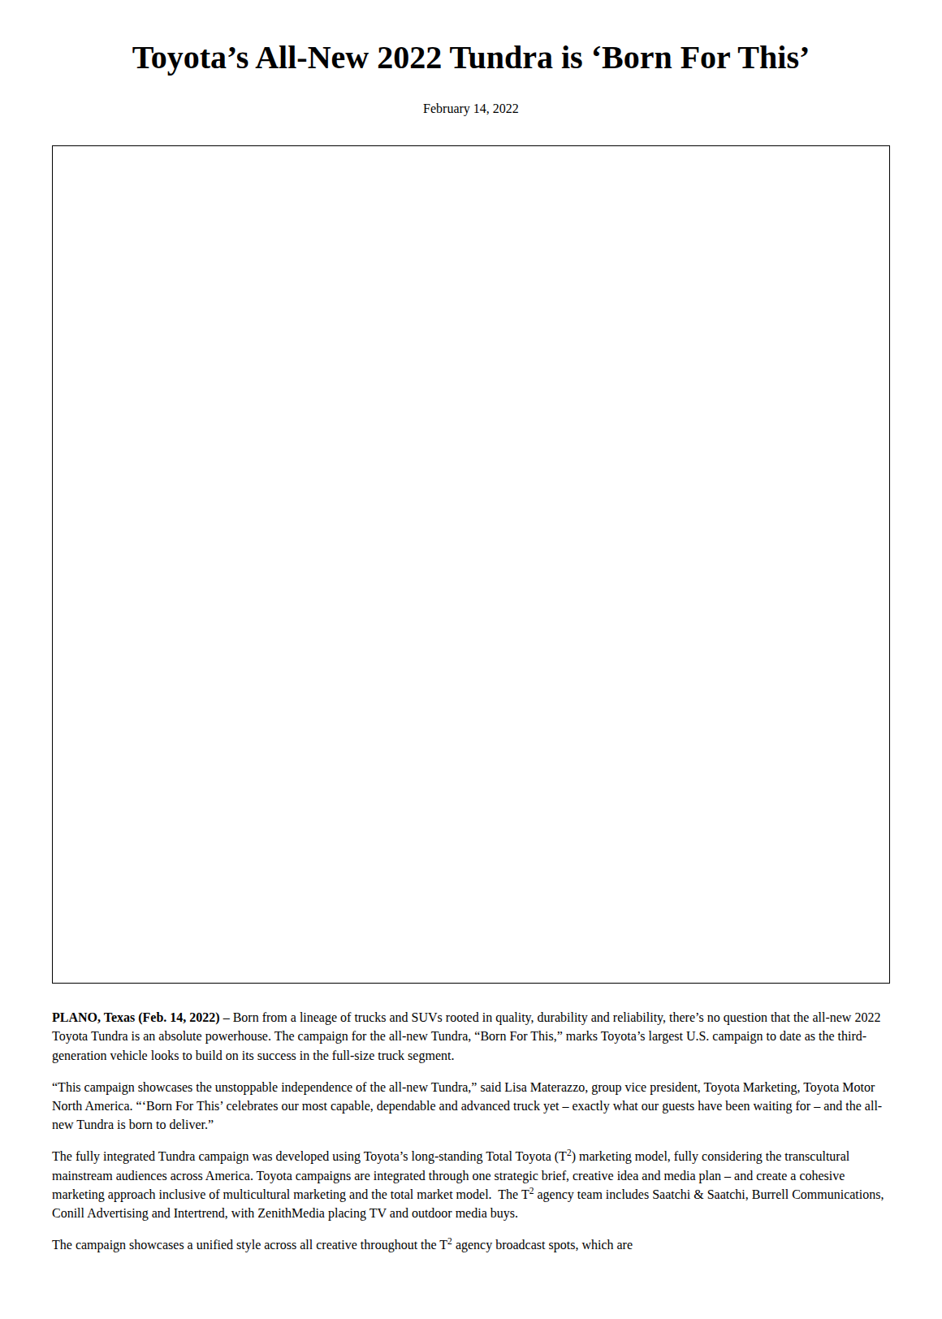Toyota’s All-New 2022 Tundra is ‘Born For This’
February 14, 2022
PLANO, Texas (Feb. 14, 2022) – Born from a lineage of trucks and SUVs rooted in quality, durability and reliability, there’s no question that the all-new 2022 Toyota Tundra is an absolute powerhouse. The campaign for the all-new Tundra, “Born For This,” marks Toyota’s largest U.S. campaign to date as the third-generation vehicle looks to build on its success in the full-size truck segment.
“This campaign showcases the unstoppable independence of the all-new Tundra,” said Lisa Materazzo, group vice president, Toyota Marketing, Toyota Motor North America. “‘Born For This’ celebrates our most capable, dependable and advanced truck yet – exactly what our guests have been waiting for – and the all-new Tundra is born to deliver.”
The fully integrated Tundra campaign was developed using Toyota’s long-standing Total Toyota (T2) marketing model, fully considering the transcultural mainstream audiences across America. Toyota campaigns are integrated through one strategic brief, creative idea and media plan – and create a cohesive marketing approach inclusive of multicultural marketing and the total market model. The T2 agency team includes Saatchi & Saatchi, Burrell Communications, Conill Advertising and Intertrend, with ZenithMedia placing TV and outdoor media buys.
The campaign showcases a unified style across all creative throughout the T2 agency broadcast spots, which are